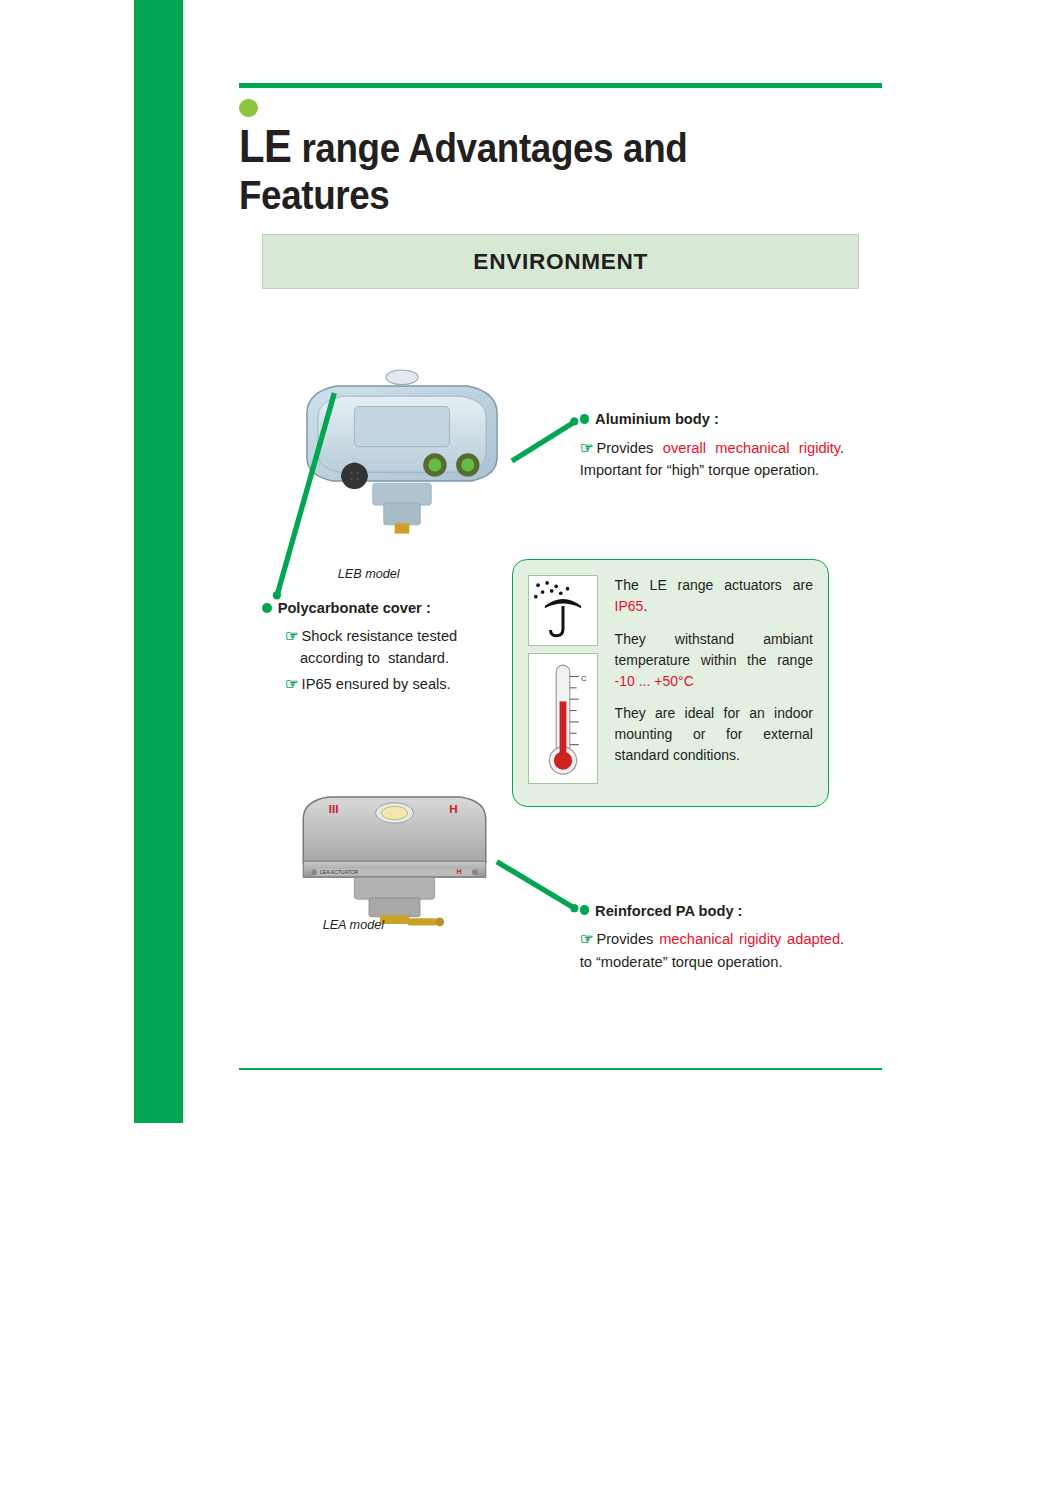LE range Advantages and Features
ENVIRONMENT
LEB model
LEA model
Aluminium body :
☞Provides overall mechanical rigidity. Important for “high” torque operation.
Polycarbonate cover :
☞Shock resistance tested according to standard.
☞IP65 ensured by seals.
The LE range actuators are IP65.
They withstand ambiant temperature within the range -10 ... +50°C
They are ideal for an indoor mounting or for external standard conditions.
Reinforced PA body :
☞Provides mechanical rigidity adapted. to “moderate” torque operation.